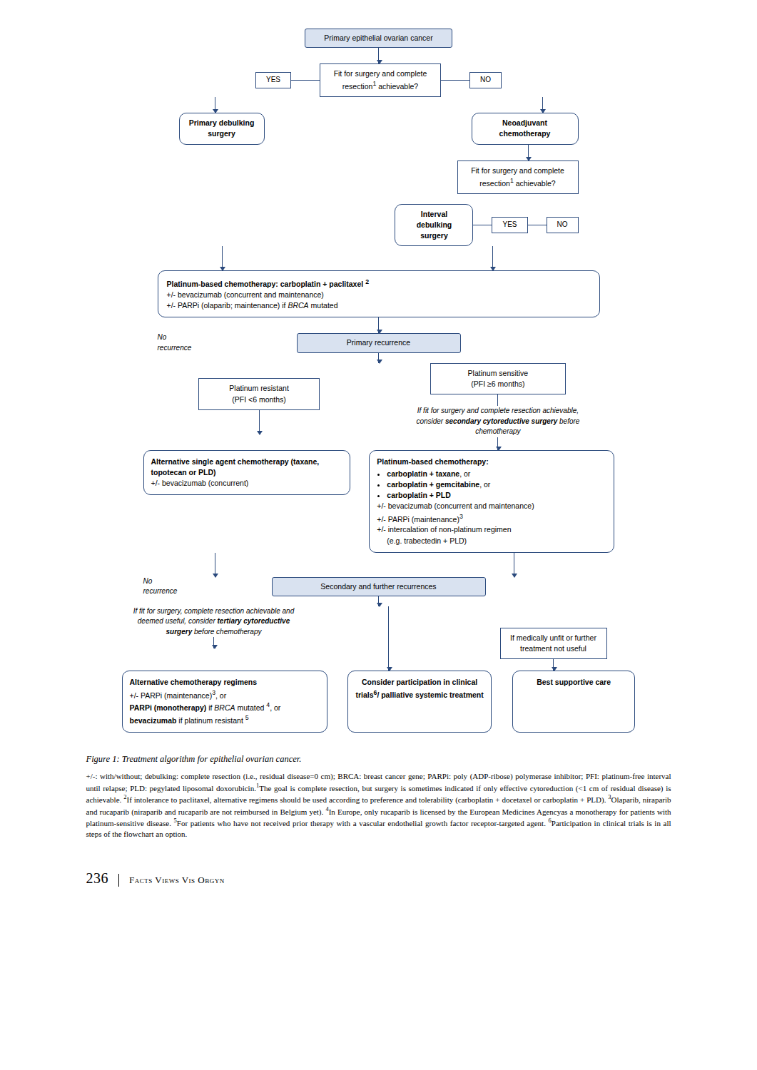Primary epithelial ovarian cancer
YES
Fit for surgery and complete resection1 achievable?
NO
Primary debulking surgery
Neoadjuvant chemotherapy
Fit for surgery and complete resection1 achievable?
Interval debulking surgery
YES
NO
Platinum-based chemotherapy: carboplatin + paclitaxel 2
+/- bevacizumab (concurrent and maintenance)
+/- PARPi (olaparib; maintenance) if BRCA mutated
No
recurrence
Primary recurrence
Platinum resistant
(PFI <6 months)
Platinum sensitive
(PFI ≥6 months)
If fit for surgery and complete resection achievable, consider secondary cytoreductive surgery before chemotherapy
Alternative single agent chemotherapy (taxane, topotecan or PLD)
+/- bevacizumab (concurrent)
Platinum-based chemotherapy:
carboplatin + taxane, or
carboplatin + gemcitabine, or
carboplatin + PLD
+/- bevacizumab (concurrent and maintenance)
+/- PARPi (maintenance)3
+/- intercalation of non-platinum regimen
(e.g. trabectedin + PLD)
No
recurrence
Secondary and further recurrences
If fit for surgery, complete resection achievable and deemed useful, consider tertiary cytoreductive surgery before chemotherapy
If medically unfit or further treatment not useful
Alternative chemotherapy regimens
+/- PARPi (maintenance)3, or
PARPi (monotherapy) if BRCA mutated 4, or
bevacizumab if platinum resistant 5
Consider participation in clinical trials6/ palliative systemic treatment
Best supportive care
Figure 1: Treatment algorithm for epithelial ovarian cancer.
+/-: with/without; debulking: complete resection (i.e., residual disease=0 cm); BRCA: breast cancer gene; PARPi: poly (ADP-ribose) polymerase inhibitor; PFI: platinum-free interval until relapse; PLD: pegylated liposomal doxorubicin.1The goal is complete resection, but surgery is sometimes indicated if only effective cytoreduction (<1 cm of residual disease) is achievable. 2If intolerance to paclitaxel, alternative regimens should be used according to preference and tolerability (carboplatin + docetaxel or carboplatin + PLD). 3Olaparib, niraparib and rucaparib (niraparib and rucaparib are not reimbursed in Belgium yet). 4In Europe, only rucaparib is licensed by the European Medicines Agencyas a monotherapy for patients with platinum-sensitive disease. 5For patients who have not received prior therapy with a vascular endothelial growth factor receptor-targeted agent. 6Participation in clinical trials is in all steps of the flowchart an option.
236 Facts Views Vis Obgyn